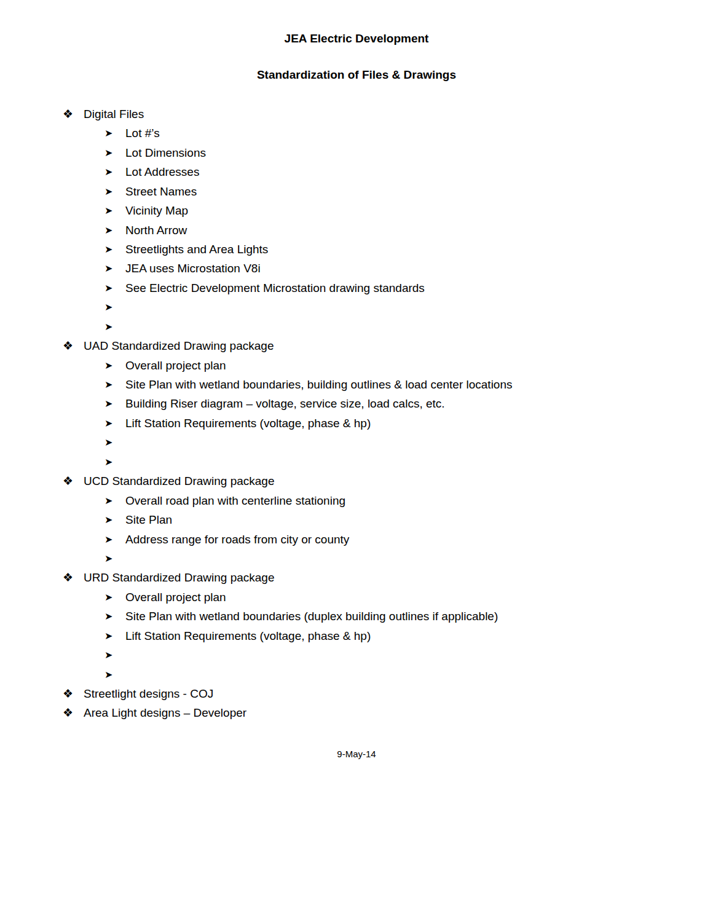JEA Electric Development
Standardization of Files & Drawings
Digital Files
Lot #’s
Lot Dimensions
Lot Addresses
Street Names
Vicinity Map
North Arrow
Streetlights and Area Lights
JEA uses Microstation V8i
See Electric Development Microstation drawing standards
UAD Standardized Drawing package
Overall project plan
Site Plan with wetland boundaries, building outlines & load center locations
Building Riser diagram – voltage, service size, load calcs, etc.
Lift Station Requirements (voltage, phase & hp)
UCD Standardized Drawing package
Overall road plan with centerline stationing
Site Plan
Address range for roads from city or county
URD Standardized Drawing package
Overall project plan
Site Plan with wetland boundaries (duplex building outlines if applicable)
Lift Station Requirements (voltage, phase & hp)
Streetlight designs - COJ
Area Light designs – Developer
9-May-14